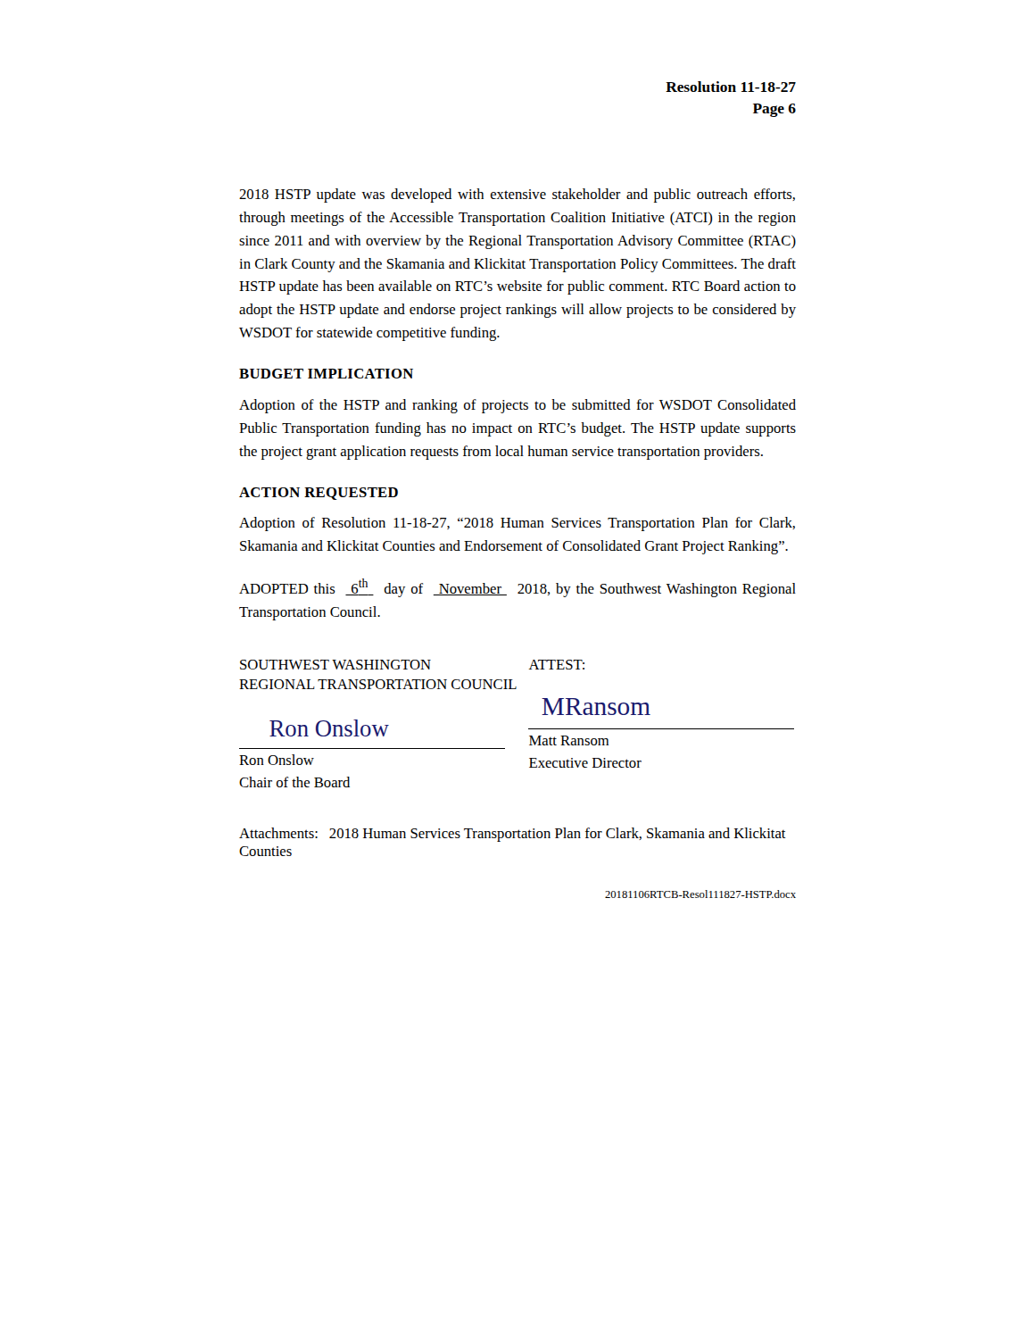Resolution 11-18-27
Page 6
2018 HSTP update was developed with extensive stakeholder and public outreach efforts, through meetings of the Accessible Transportation Coalition Initiative (ATCI) in the region since 2011 and with overview by the Regional Transportation Advisory Committee (RTAC) in Clark County and the Skamania and Klickitat Transportation Policy Committees. The draft HSTP update has been available on RTC’s website for public comment. RTC Board action to adopt the HSTP update and endorse project rankings will allow projects to be considered by WSDOT for statewide competitive funding.
BUDGET IMPLICATION
Adoption of the HSTP and ranking of projects to be submitted for WSDOT Consolidated Public Transportation funding has no impact on RTC’s budget. The HSTP update supports the project grant application requests from local human service transportation providers.
ACTION REQUESTED
Adoption of Resolution 11-18-27, “2018 Human Services Transportation Plan for Clark, Skamania and Klickitat Counties and Endorsement of Consolidated Grant Project Ranking”.
ADOPTED this 6th day of November 2018, by the Southwest Washington Regional Transportation Council.
| SOUTHWEST WASHINGTON REGIONAL TRANSPORTATION COUNCIL Ron Onslow Ron Onslow Chair of the Board | ATTEST: MRansom Matt Ransom Executive Director |
Attachments: 2018 Human Services Transportation Plan for Clark, Skamania and Klickitat Counties
20181106RTCB-Resol111827-HSTP.docx